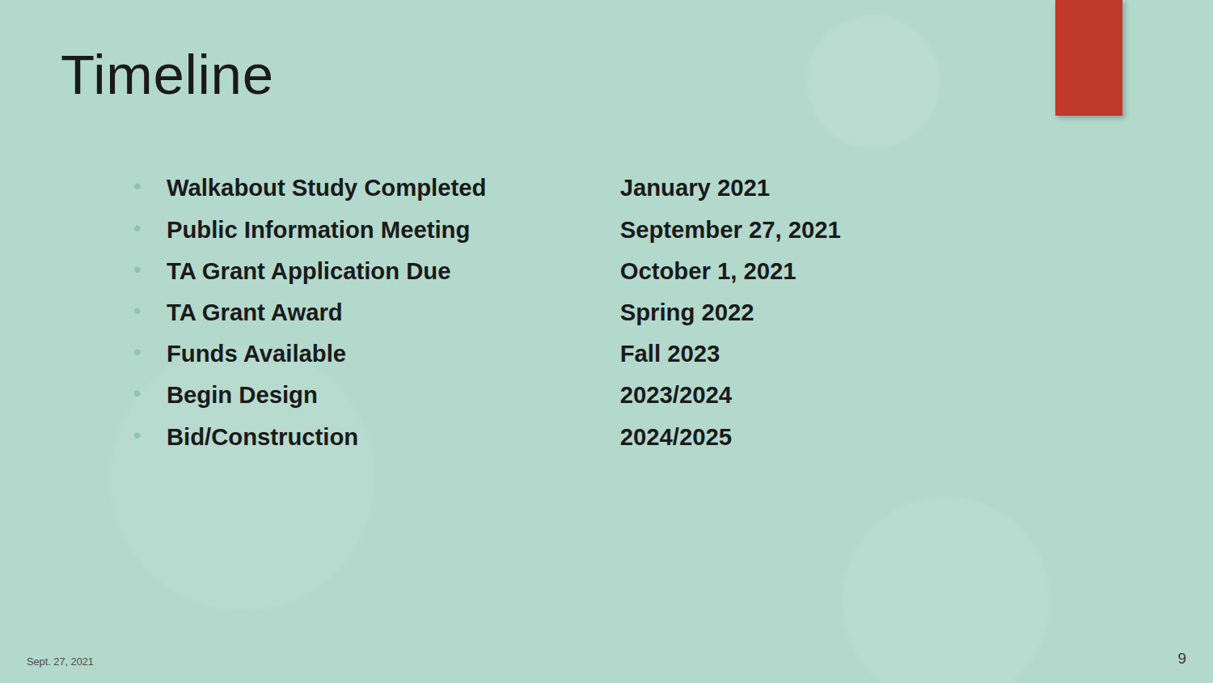Timeline
Walkabout Study Completed January 2021
Public Information Meeting September 27, 2021
TA Grant Application Due October 1, 2021
TA Grant Award Spring 2022
Funds Available Fall 2023
Begin Design 2023/2024
Bid/Construction 2024/2025
Sept. 27, 2021 9